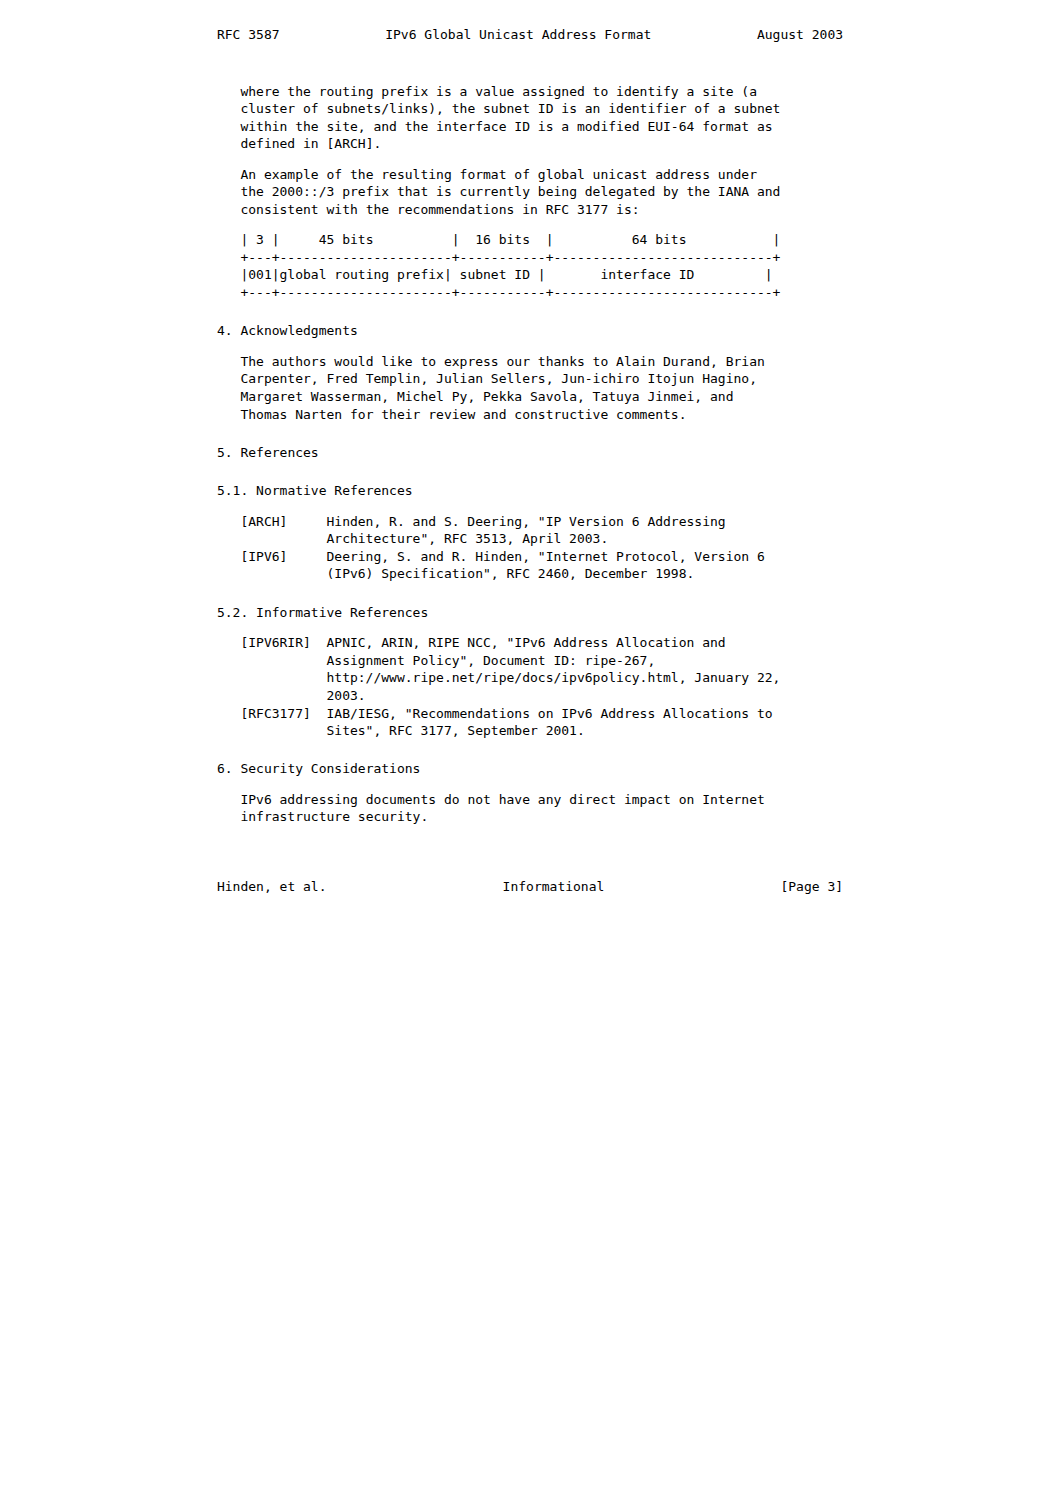RFC 3587 IPv6 Global Unicast Address Format August 2003
where the routing prefix is a value assigned to identify a site (a cluster of subnets/links), the subnet ID is an identifier of a subnet within the site, and the interface ID is a modified EUI-64 format as defined in [ARCH].
An example of the resulting format of global unicast address under the 2000::/3 prefix that is currently being delegated by the IANA and consistent with the recommendations in RFC 3177 is:
| 3 |     45 bits          |  16 bits  |          64 bits           |
+---+----------------------+-----------+----------------------------+
|001|global routing prefix| subnet ID |       interface ID         |
+---+----------------------+-----------+----------------------------+
4. Acknowledgments
The authors would like to express our thanks to Alain Durand, Brian Carpenter, Fred Templin, Julian Sellers, Jun-ichiro Itojun Hagino, Margaret Wasserman, Michel Py, Pekka Savola, Tatuya Jinmei, and Thomas Narten for their review and constructive comments.
5. References
5.1. Normative References
[ARCH]
Hinden, R. and S. Deering, "IP Version 6 Addressing Architecture", RFC 3513, April 2003.
[IPV6]
Deering, S. and R. Hinden, "Internet Protocol, Version 6 (IPv6) Specification", RFC 2460, December 1998.
5.2. Informative References
[IPV6RIR]
APNIC, ARIN, RIPE NCC, "IPv6 Address Allocation and Assignment Policy", Document ID: ripe-267, http://www.ripe.net/ripe/docs/ipv6policy.html, January 22, 2003.
[RFC3177]
IAB/IESG, "Recommendations on IPv6 Address Allocations to Sites", RFC 3177, September 2001.
6. Security Considerations
IPv6 addressing documents do not have any direct impact on Internet infrastructure security.
Hinden, et al. Informational [Page 3]